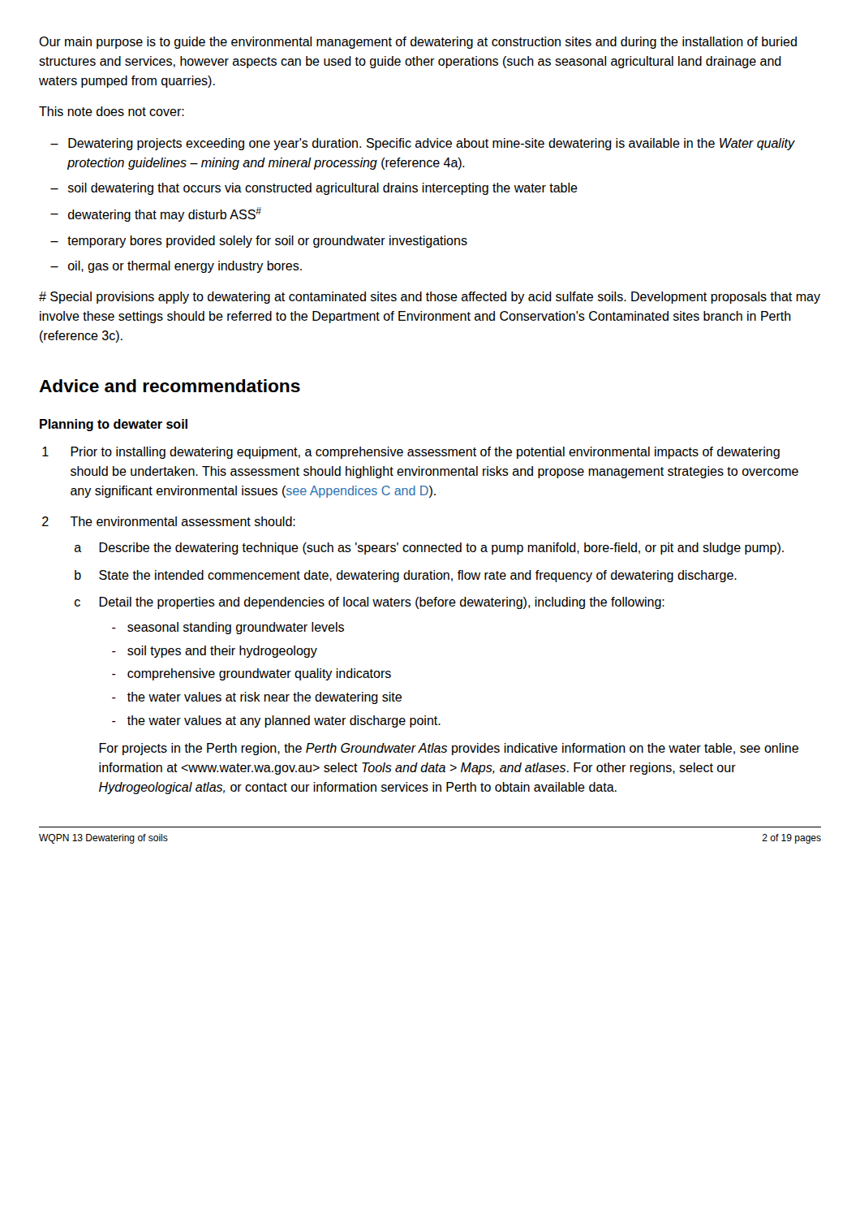Our main purpose is to guide the environmental management of dewatering at construction sites and during the installation of buried structures and services, however aspects can be used to guide other operations (such as seasonal agricultural land drainage and waters pumped from quarries).
This note does not cover:
Dewatering projects exceeding one year's duration. Specific advice about mine-site dewatering is available in the Water quality protection guidelines – mining and mineral processing (reference 4a).
soil dewatering that occurs via constructed agricultural drains intercepting the water table
dewatering that may disturb ASS#
temporary bores provided solely for soil or groundwater investigations
oil, gas or thermal energy industry bores.
# Special provisions apply to dewatering at contaminated sites and those affected by acid sulfate soils. Development proposals that may involve these settings should be referred to the Department of Environment and Conservation's Contaminated sites branch in Perth (reference 3c).
Advice and recommendations
Planning to dewater soil
Prior to installing dewatering equipment, a comprehensive assessment of the potential environmental impacts of dewatering should be undertaken. This assessment should highlight environmental risks and propose management strategies to overcome any significant environmental issues (see Appendices C and D).
The environmental assessment should:
Describe the dewatering technique (such as 'spears' connected to a pump manifold, bore-field, or pit and sludge pump).
State the intended commencement date, dewatering duration, flow rate and frequency of dewatering discharge.
Detail the properties and dependencies of local waters (before dewatering), including the following:
seasonal standing groundwater levels
soil types and their hydrogeology
comprehensive groundwater quality indicators
the water values at risk near the dewatering site
the water values at any planned water discharge point.
For projects in the Perth region, the Perth Groundwater Atlas provides indicative information on the water table, see online information at <www.water.wa.gov.au> select Tools and data > Maps, and atlases. For other regions, select our Hydrogeological atlas, or contact our information services in Perth to obtain available data.
WQPN 13 Dewatering of soils 2 of 19 pages